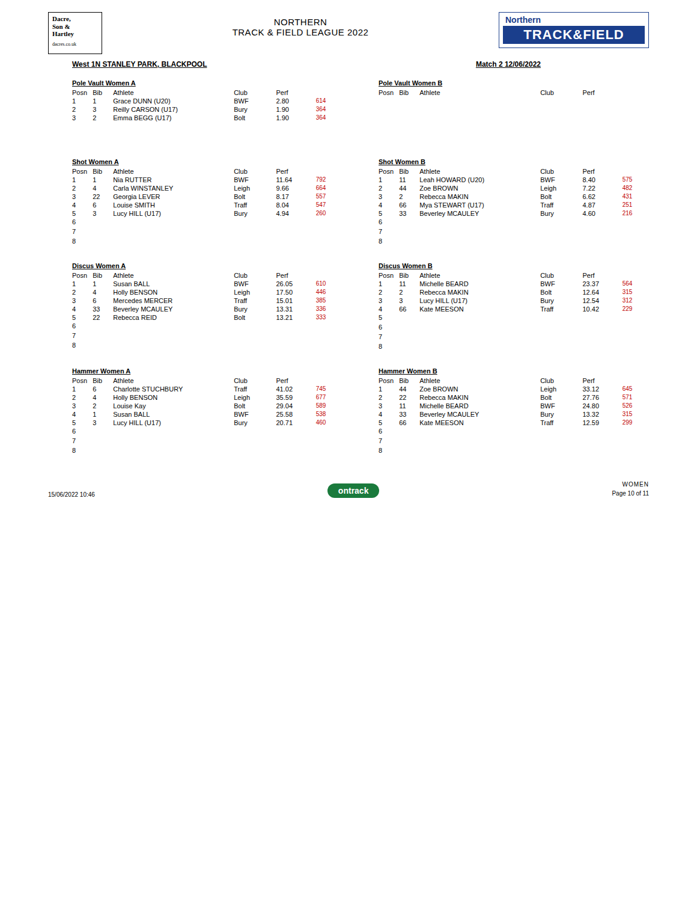Dacre,
Son &
Hartley
dacres.co.uk
NORTHERN
TRACK & FIELD LEAGUE 2022
Northern
TRACK&FIELD
West 1N STANLEY PARK, BLACKPOOL Match 2 12/06/2022
Pole Vault Women A
| Posn | Bib | Athlete | Club | Perf | |
| --- | --- | --- | --- | --- | --- |
| 1 | 1 | Grace DUNN (U20) | BWF | 2.80 | 614 |
| 2 | 3 | Reilly CARSON (U17) | Bury | 1.90 | 364 |
| 3 | 2 | Emma BEGG (U17) | Bolt | 1.90 | 364 |
Pole Vault Women B
| Posn | Bib | Athlete | Club | Perf | |
| --- | --- | --- | --- | --- | --- |
Shot Women A
| Posn | Bib | Athlete | Club | Perf | |
| --- | --- | --- | --- | --- | --- |
| 1 | 1 | Nia RUTTER | BWF | 11.64 | 792 |
| 2 | 4 | Carla WINSTANLEY | Leigh | 9.66 | 664 |
| 3 | 22 | Georgia LEVER | Bolt | 8.17 | 557 |
| 4 | 6 | Louise SMITH | Traff | 8.04 | 547 |
| 5 | 3 | Lucy HILL (U17) | Bury | 4.94 | 260 |
| 6 | | | | | |
| 7 | | | | | |
| 8 | | | | | |
Shot Women B
| Posn | Bib | Athlete | Club | Perf | |
| --- | --- | --- | --- | --- | --- |
| 1 | 11 | Leah HOWARD (U20) | BWF | 8.40 | 575 |
| 2 | 44 | Zoe BROWN | Leigh | 7.22 | 482 |
| 3 | 2 | Rebecca MAKIN | Bolt | 6.62 | 431 |
| 4 | 66 | Mya STEWART (U17) | Traff | 4.87 | 251 |
| 5 | 33 | Beverley MCAULEY | Bury | 4.60 | 216 |
| 6 | | | | | |
| 7 | | | | | |
| 8 | | | | | |
Discus Women A
| Posn | Bib | Athlete | Club | Perf | |
| --- | --- | --- | --- | --- | --- |
| 1 | 1 | Susan BALL | BWF | 26.05 | 610 |
| 2 | 4 | Holly BENSON | Leigh | 17.50 | 446 |
| 3 | 6 | Mercedes MERCER | Traff | 15.01 | 385 |
| 4 | 33 | Beverley MCAULEY | Bury | 13.31 | 336 |
| 5 | 22 | Rebecca REID | Bolt | 13.21 | 333 |
| 6 | | | | | |
| 7 | | | | | |
| 8 | | | | | |
Discus Women B
| Posn | Bib | Athlete | Club | Perf | |
| --- | --- | --- | --- | --- | --- |
| 1 | 11 | Michelle BEARD | BWF | 23.37 | 564 |
| 2 | 2 | Rebecca MAKIN | Bolt | 12.64 | 315 |
| 3 | 3 | Lucy HILL (U17) | Bury | 12.54 | 312 |
| 4 | 66 | Kate MEESON | Traff | 10.42 | 229 |
| 5 | | | | | |
| 6 | | | | | |
| 7 | | | | | |
| 8 | | | | | |
Hammer Women A
| Posn | Bib | Athlete | Club | Perf | |
| --- | --- | --- | --- | --- | --- |
| 1 | 6 | Charlotte STUCHBURY | Traff | 41.02 | 745 |
| 2 | 4 | Holly BENSON | Leigh | 35.59 | 677 |
| 3 | 2 | Louise Kay | Bolt | 29.04 | 589 |
| 4 | 1 | Susan BALL | BWF | 25.58 | 538 |
| 5 | 3 | Lucy HILL (U17) | Bury | 20.71 | 460 |
| 6 | | | | | |
| 7 | | | | | |
| 8 | | | | | |
Hammer Women B
| Posn | Bib | Athlete | Club | Perf | |
| --- | --- | --- | --- | --- | --- |
| 1 | 44 | Zoe BROWN | Leigh | 33.12 | 645 |
| 2 | 22 | Rebecca MAKIN | Bolt | 27.76 | 571 |
| 3 | 11 | Michelle BEARD | BWF | 24.80 | 526 |
| 4 | 33 | Beverley MCAULEY | Bury | 13.32 | 315 |
| 5 | 66 | Kate MEESON | Traff | 12.59 | 299 |
| 6 | | | | | |
| 7 | | | | | |
| 8 | | | | | |
15/06/2022 10:46
ontrack
WOMEN
Page 10 of 11